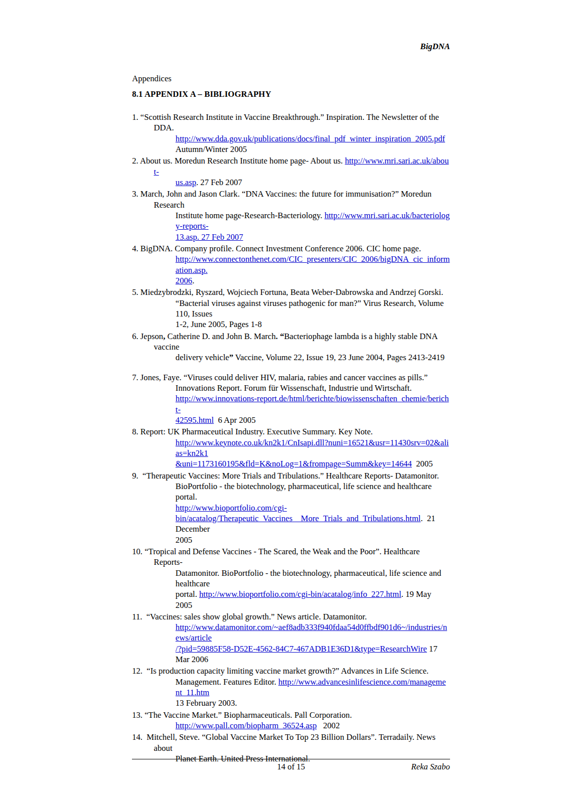BigDNA
Appendices
8.1 APPENDIX A – BIBLIOGRAPHY
1. “Scottish Research Institute in Vaccine Breakthrough.” Inspiration. The Newsletter of the DDA. http://www.dda.gov.uk/publications/docs/final_pdf_winter_inspiration_2005.pdf Autumn/Winter 2005
2. About us. Moredun Research Institute home page- About us. http://www.mri.sari.ac.uk/about- us.asp. 27 Feb 2007
3. March, John and Jason Clark. “DNA Vaccines: the future for immunisation?” Moredun Research Institute home page-Research-Bacteriology. http://www.mri.sari.ac.uk/bacteriology-reports- 13.asp. 27 Feb 2007
4. BigDNA. Company profile. Connect Investment Conference 2006. CIC home page. http://www.connectonthenet.com/CIC_presenters/CIC_2006/bigDNA_cic_information.asp. 2006.
5. Miedzybrodzki, Ryszard, Wojciech Fortuna, Beata Weber-Dabrowska and Andrzej Gorski. “Bacterial viruses against viruses pathogenic for man?” Virus Research, Volume 110, Issues 1-2, June 2005, Pages 1-8
6. Jepson, Catherine D. and John B. March. “Bacteriophage lambda is a highly stable DNA vaccine delivery vehicle” Vaccine, Volume 22, Issue 19, 23 June 2004, Pages 2413-2419
7. Jones, Faye. “Viruses could deliver HIV, malaria, rabies and cancer vaccines as pills.” Innovations Report. Forum für Wissenschaft, Industrie und Wirtschaft. http://www.innovations-report.de/html/berichte/biowissenschaften_chemie/bericht- 42595.html 6 Apr 2005
8. Report: UK Pharmaceutical Industry. Executive Summary. Key Note. http://www.keynote.co.uk/kn2k1/CnIsapi.dll?nuni=16521&usr=11430srv=02&alias=kn2k1 &uni=1173160195&fld=K&noLog=1&frompage=Summ&key=14644 2005
9. “Therapeutic Vaccines: More Trials and Tribulations.” Healthcare Reports- Datamonitor. BioPortfolio - the biotechnology, pharmaceutical, life science and healthcare portal. http://www.bioportfolio.com/cgi- bin/acatalog/Therapeutic_Vaccines__More_Trials_and_Tribulations.html. 21 December 2005
10. “Tropical and Defense Vaccines - The Scared, the Weak and the Poor”. Healthcare Reports- Datamonitor. BioPortfolio - the biotechnology, pharmaceutical, life science and healthcare portal. http://www.bioportfolio.com/cgi-bin/acatalog/info_227.html. 19 May 2005
11. “Vaccines: sales show global growth.” News article. Datamonitor. http://www.datamonitor.com/~aef8adb333f940fdaa54d0ffbdf901d6~/industries/news/article /?pid=59885F58-D52E-4562-84C7-467ADB1E36D1&type=ResearchWire 17 Mar 2006
12. “Is production capacity limiting vaccine market growth?” Advances in Life Science. Management. Features Editor. http://www.advancesinlifescience.com/management_11.htm 13 February 2003.
13. “The Vaccine Market.” Biopharmaceuticals. Pall Corporation. http://www.pall.com/biopharm_36524.asp 2002
14. Mitchell, Steve. “Global Vaccine Market To Top 23 Billion Dollars”. Terradaily. News about Planet Earth. United Press International.
14 of 15
Reka Szabo